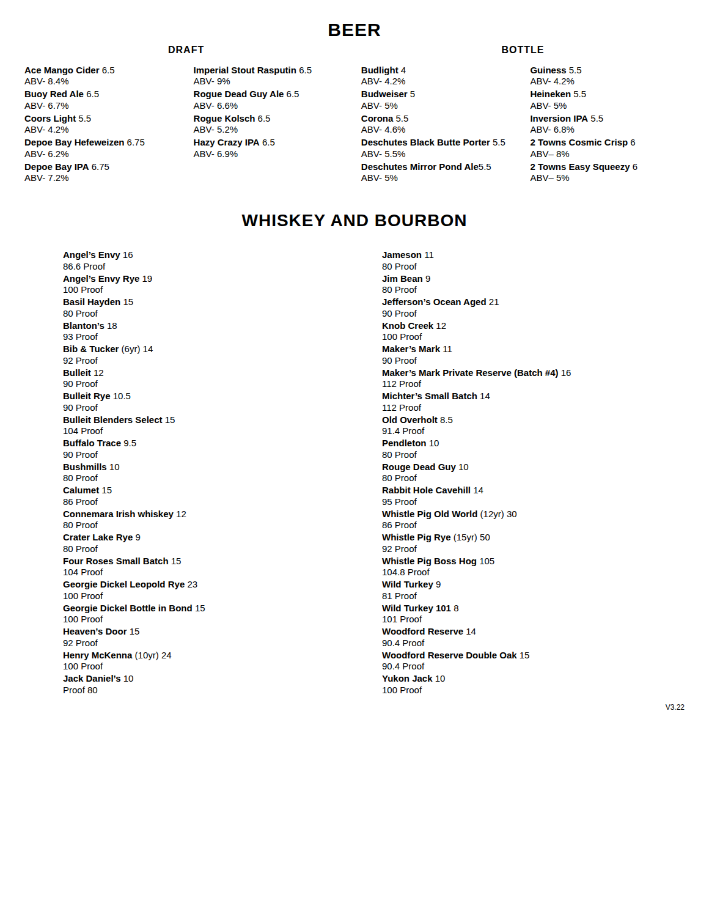BEER
DRAFT
Ace Mango Cider 6.5 ABV- 8.4%
Buoy Red Ale 6.5 ABV- 6.7%
Coors Light 5.5 ABV- 4.2%
Depoe Bay Hefeweizen 6.75 ABV- 6.2%
Depoe Bay IPA 6.75 ABV- 7.2%
Imperial Stout Rasputin 6.5 ABV- 9%
Rogue Dead Guy Ale 6.5 ABV- 6.6%
Rogue Kolsch 6.5 ABV- 5.2%
Hazy Crazy IPA 6.5 ABV- 6.9%
BOTTLE
Budlight 4 ABV- 4.2%
Budweiser 5 ABV- 5%
Corona 5.5 ABV- 4.6%
Deschutes Black Butte Porter 5.5 ABV- 5.5%
Deschutes Mirror Pond Ale 5.5 ABV- 5%
Guiness 5.5 ABV- 4.2%
Heineken 5.5 ABV- 5%
Inversion IPA 5.5 ABV- 6.8%
2 Towns Cosmic Crisp 6 ABV– 8%
2 Towns Easy Squeezy 6 ABV– 5%
WHISKEY AND BOURBON
Angel’s Envy 1686.6 Proof
Angel’s Envy Rye 19100 Proof
Basil Hayden 1580 Proof
Blanton’s 1893 Proof
Bib & Tucker (6yr) 1492 Proof
Bulleit 1290 Proof
Bulleit Rye 10.590 Proof
Bulleit Blenders Select 15104 Proof
Buffalo Trace 9.590 Proof
Bushmills 1080 Proof
Calumet 1586 Proof
Connemara Irish whiskey 1280 Proof
Crater Lake Rye 980 Proof
Four Roses Small Batch 15104 Proof
Georgie Dickel Leopold Rye 23100 Proof
Georgie Dickel Bottle in Bond 15100 Proof
Heaven’s Door 1592 Proof
Henry McKenna (10yr) 24100 Proof
Jack Daniel’s 10 Proof 80
Jameson 1180 Proof
Jim Bean 980 Proof
Jefferson’s Ocean Aged 2190 Proof
Knob Creek 12100 Proof
Maker’s Mark 1190 Proof
Maker’s Mark Private Reserve (Batch #4) 16112 Proof
Michter’s Small Batch 14112 Proof
Old Overholt 8.591.4 Proof
Pendleton 1080 Proof
Rouge Dead Guy 1080 Proof
Rabbit Hole Cavehill 1495 Proof
Whistle Pig Old World (12yr) 3086 Proof
Whistle Pig Rye (15yr) 5092 Proof
Whistle Pig Boss Hog 105104.8 Proof
Wild Turkey 981 Proof
Wild Turkey 101 8101 Proof
Woodford Reserve 1490.4 Proof
Woodford Reserve Double Oak 1590.4 Proof
Yukon Jack 10100 Proof
V3.22